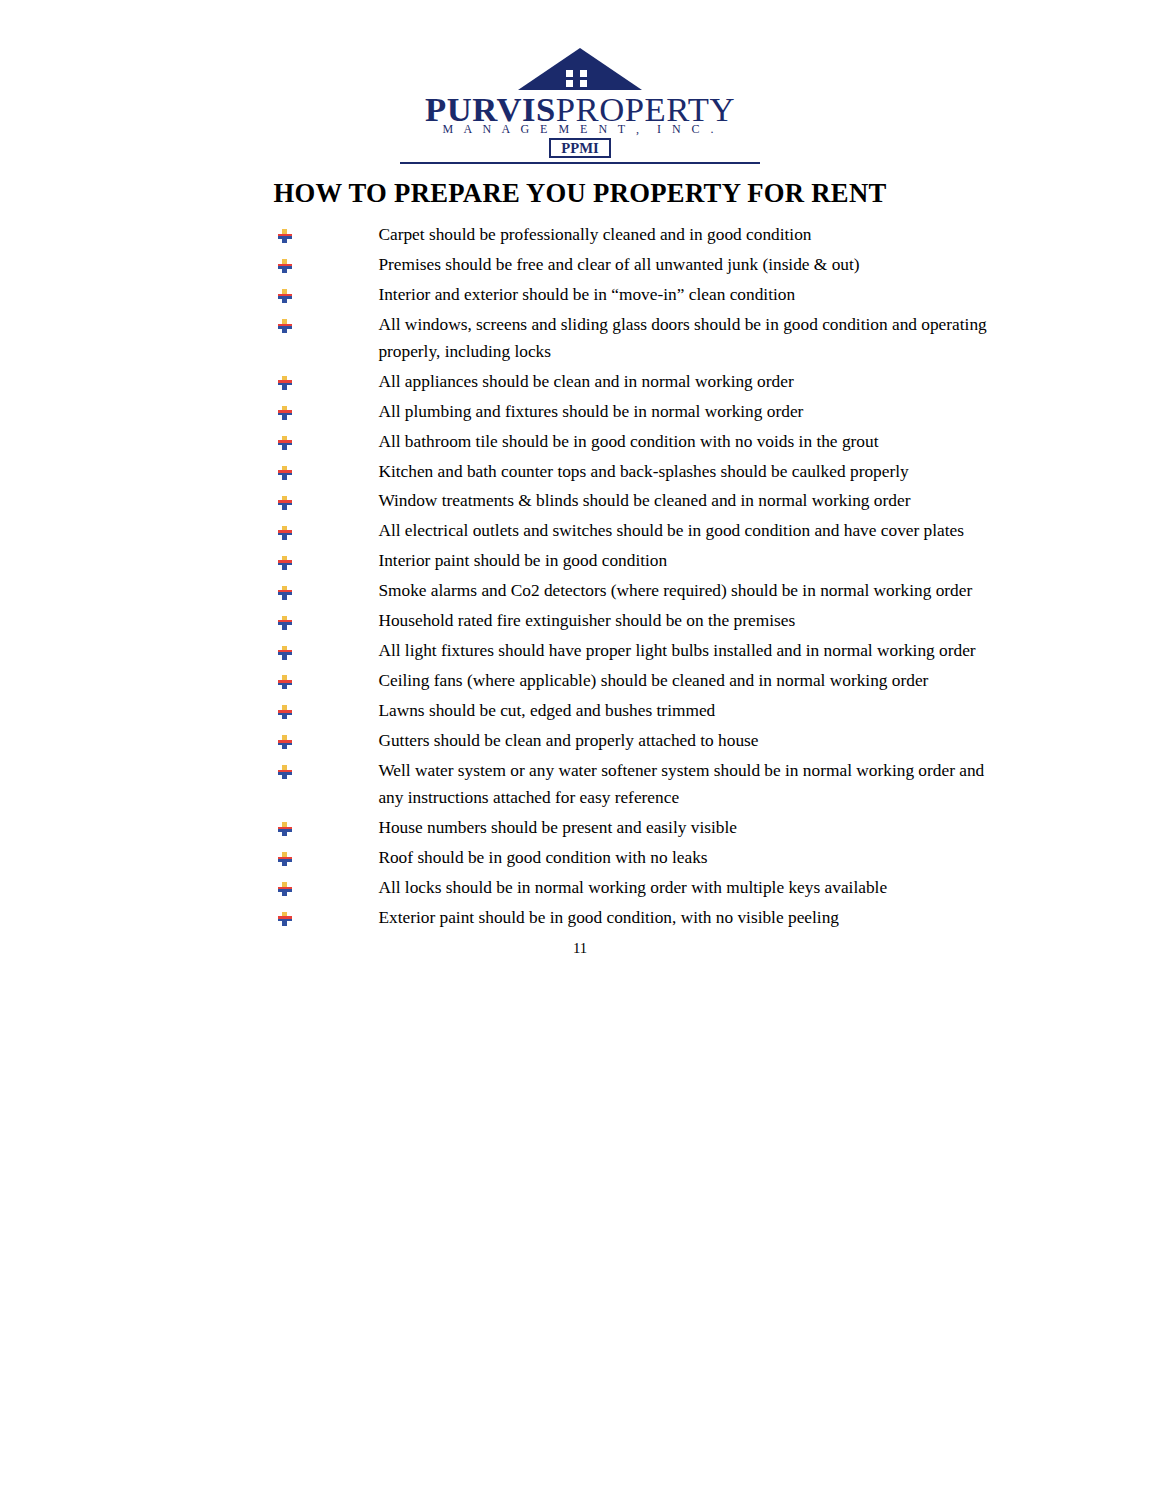PURVIS PROPERTY
M A N A G E M E N T , I N C .
PPMI
HOW TO PREPARE YOU PROPERTY FOR RENT
Carpet should be professionally cleaned and in good condition
Premises should be free and clear of all unwanted junk (inside & out)
Interior and exterior should be in “move-in” clean condition
All windows, screens and sliding glass doors should be in good condition and operating properly, including locks
All appliances should be clean and in normal working order
All plumbing and fixtures should be in normal working order
All bathroom tile should be in good condition with no voids in the grout
Kitchen and bath counter tops and back-splashes should be caulked properly
Window treatments & blinds should be cleaned and in normal working order
All electrical outlets and switches should be in good condition and have cover plates
Interior paint should be in good condition
Smoke alarms and Co2 detectors (where required) should be in normal working order
Household rated fire extinguisher should be on the premises
All light fixtures should have proper light bulbs installed and in normal working order
Ceiling fans (where applicable) should be cleaned and in normal working order
Lawns should be cut, edged and bushes trimmed
Gutters should be clean and properly attached to house
Well water system or any water softener system should be in normal working order and any instructions attached for easy reference
House numbers should be present and easily visible
Roof should be in good condition with no leaks
All locks should be in normal working order with multiple keys available
Exterior paint should be in good condition, with no visible peeling
11